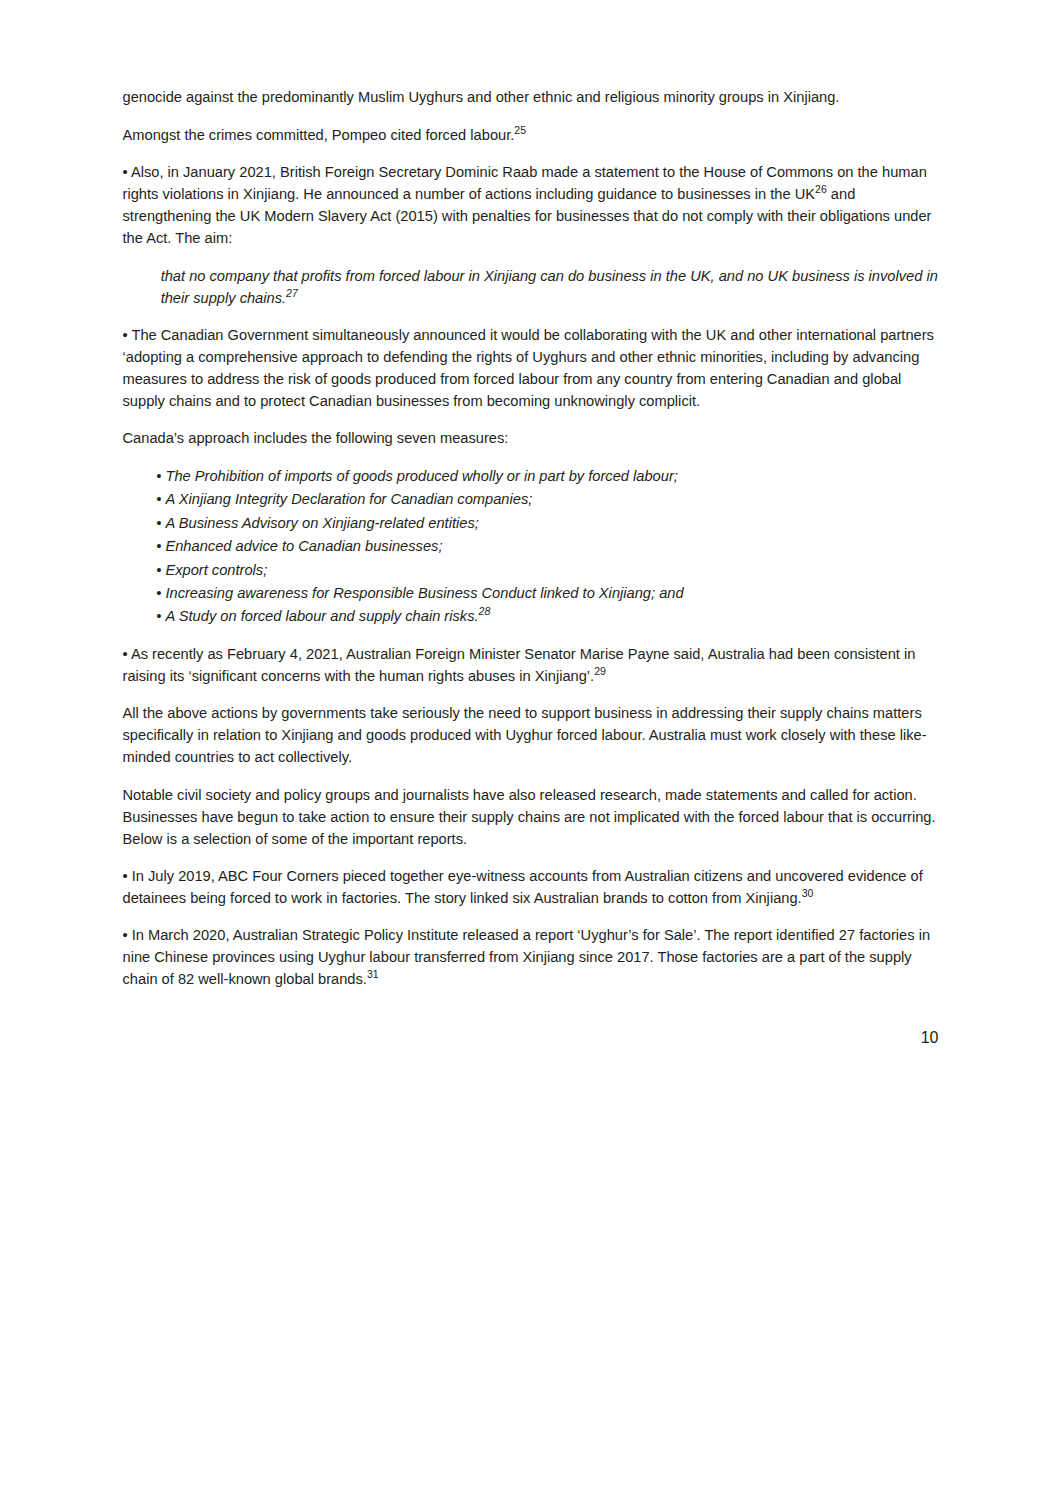genocide against the predominantly Muslim Uyghurs and other ethnic and religious minority groups in Xinjiang.
Amongst the crimes committed, Pompeo cited forced labour.25
• Also, in January 2021, British Foreign Secretary Dominic Raab made a statement to the House of Commons on the human rights violations in Xinjiang. He announced a number of actions including guidance to businesses in the UK26 and strengthening the UK Modern Slavery Act (2015) with penalties for businesses that do not comply with their obligations under the Act. The aim:
that no company that profits from forced labour in Xinjiang can do business in the UK, and no UK business is involved in their supply chains.27
• The Canadian Government simultaneously announced it would be collaborating with the UK and other international partners ‘adopting a comprehensive approach to defending the rights of Uyghurs and other ethnic minorities, including by advancing measures to address the risk of goods produced from forced labour from any country from entering Canadian and global supply chains and to protect Canadian businesses from becoming unknowingly complicit.
Canada’s approach includes the following seven measures:
The Prohibition of imports of goods produced wholly or in part by forced labour;
A Xinjiang Integrity Declaration for Canadian companies;
A Business Advisory on Xinjiang-related entities;
Enhanced advice to Canadian businesses;
Export controls;
Increasing awareness for Responsible Business Conduct linked to Xinjiang; and
A Study on forced labour and supply chain risks.28
• As recently as February 4, 2021, Australian Foreign Minister Senator Marise Payne said, Australia had been consistent in raising its ‘significant concerns with the human rights abuses in Xinjiang’.29
All the above actions by governments take seriously the need to support business in addressing their supply chains matters specifically in relation to Xinjiang and goods produced with Uyghur forced labour. Australia must work closely with these like-minded countries to act collectively.
Notable civil society and policy groups and journalists have also released research, made statements and called for action. Businesses have begun to take action to ensure their supply chains are not implicated with the forced labour that is occurring. Below is a selection of some of the important reports.
• In July 2019, ABC Four Corners pieced together eye-witness accounts from Australian citizens and uncovered evidence of detainees being forced to work in factories. The story linked six Australian brands to cotton from Xinjiang.30
• In March 2020, Australian Strategic Policy Institute released a report ‘Uyghur’s for Sale’. The report identified 27 factories in nine Chinese provinces using Uyghur labour transferred from Xinjiang since 2017. Those factories are a part of the supply chain of 82 well-known global brands.31
10